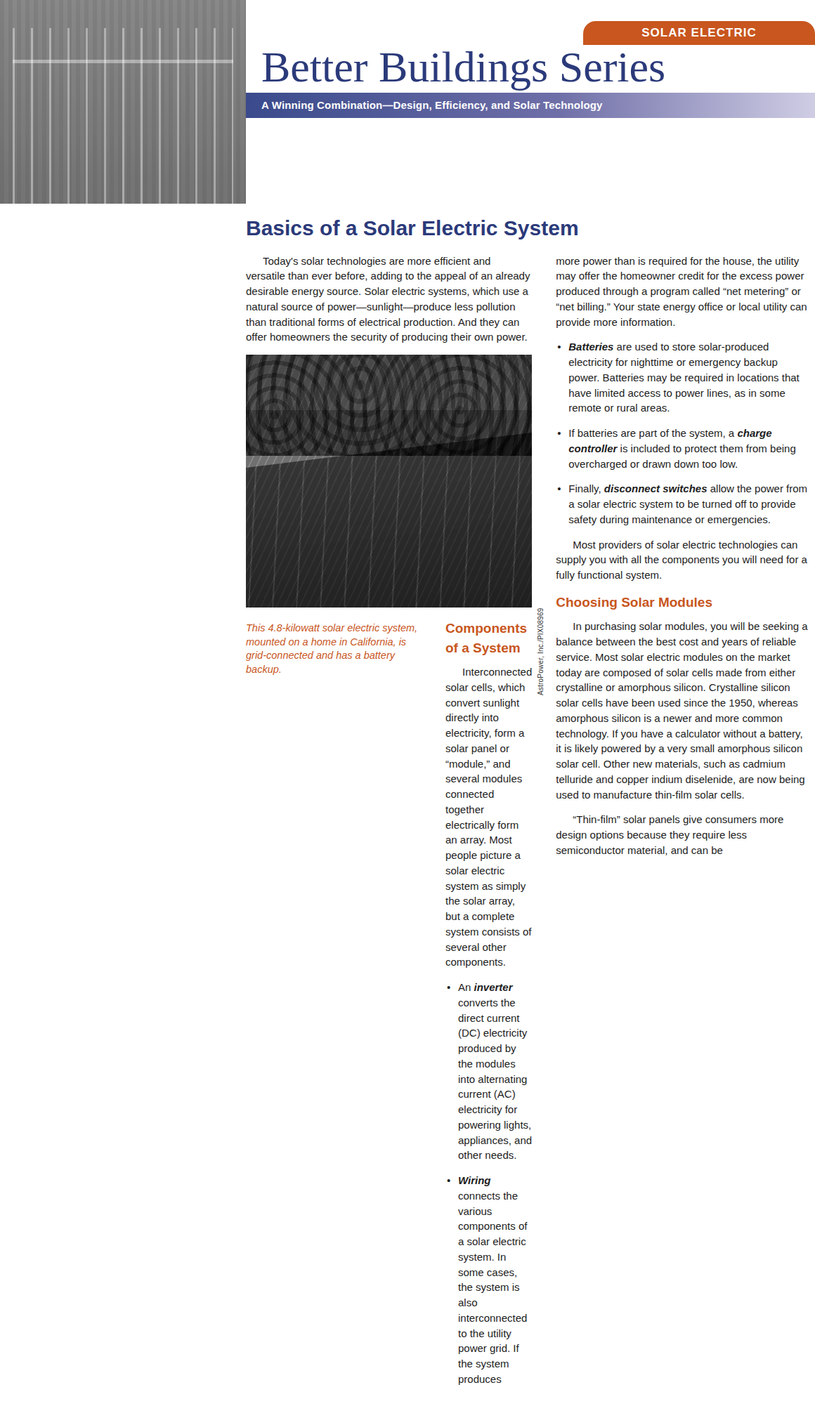Solar Electric
Better Buildings Series
A Winning Combination—Design, Efficiency, and Solar Technology
Basics of a Solar Electric System
Today's solar technologies are more efficient and versatile than ever before, adding to the appeal of an already desirable energy source. Solar electric systems, which use a natural source of power—sunlight—produce less pollution than traditional forms of electrical production. And they can offer homeowners the security of producing their own power.
AstroPower, Inc./PIX08969
This 4.8-kilowatt solar electric system, mounted on a home in California, is grid-connected and has a battery backup.
Components of a System
Interconnected solar cells, which convert sunlight directly into electricity, form a solar panel or “module,” and several modules connected together electrically form an array. Most people picture a solar electric system as simply the solar array, but a complete system consists of several other components.
An inverter converts the direct current (DC) electricity produced by the modules into alternating current (AC) electricity for powering lights, appliances, and other needs.
Wiring connects the various components of a solar electric system. In some cases, the system is also interconnected to the utility power grid. If the system produces
more power than is required for the house, the utility may offer the homeowner credit for the excess power produced through a program called “net metering” or “net billing.” Your state energy office or local utility can provide more information.
Batteries are used to store solar-produced electricity for nighttime or emergency backup power. Batteries may be required in locations that have limited access to power lines, as in some remote or rural areas.
If batteries are part of the system, a charge controller is included to protect them from being overcharged or drawn down too low.
Finally, disconnect switches allow the power from a solar electric system to be turned off to provide safety during maintenance or emergencies.
Most providers of solar electric technologies can supply you with all the components you will need for a fully functional system.
Choosing Solar Modules
In purchasing solar modules, you will be seeking a balance between the best cost and years of reliable service. Most solar electric modules on the market today are composed of solar cells made from either crystalline or amorphous silicon. Crystalline silicon solar cells have been used since the 1950, whereas amorphous silicon is a newer and more common technology. If you have a calculator without a battery, it is likely powered by a very small amorphous silicon solar cell. Other new materials, such as cadmium telluride and copper indium diselenide, are now being used to manufacture thin-film solar cells.
“Thin-film” solar panels give consumers more design options because they require less semiconductor material, and can be